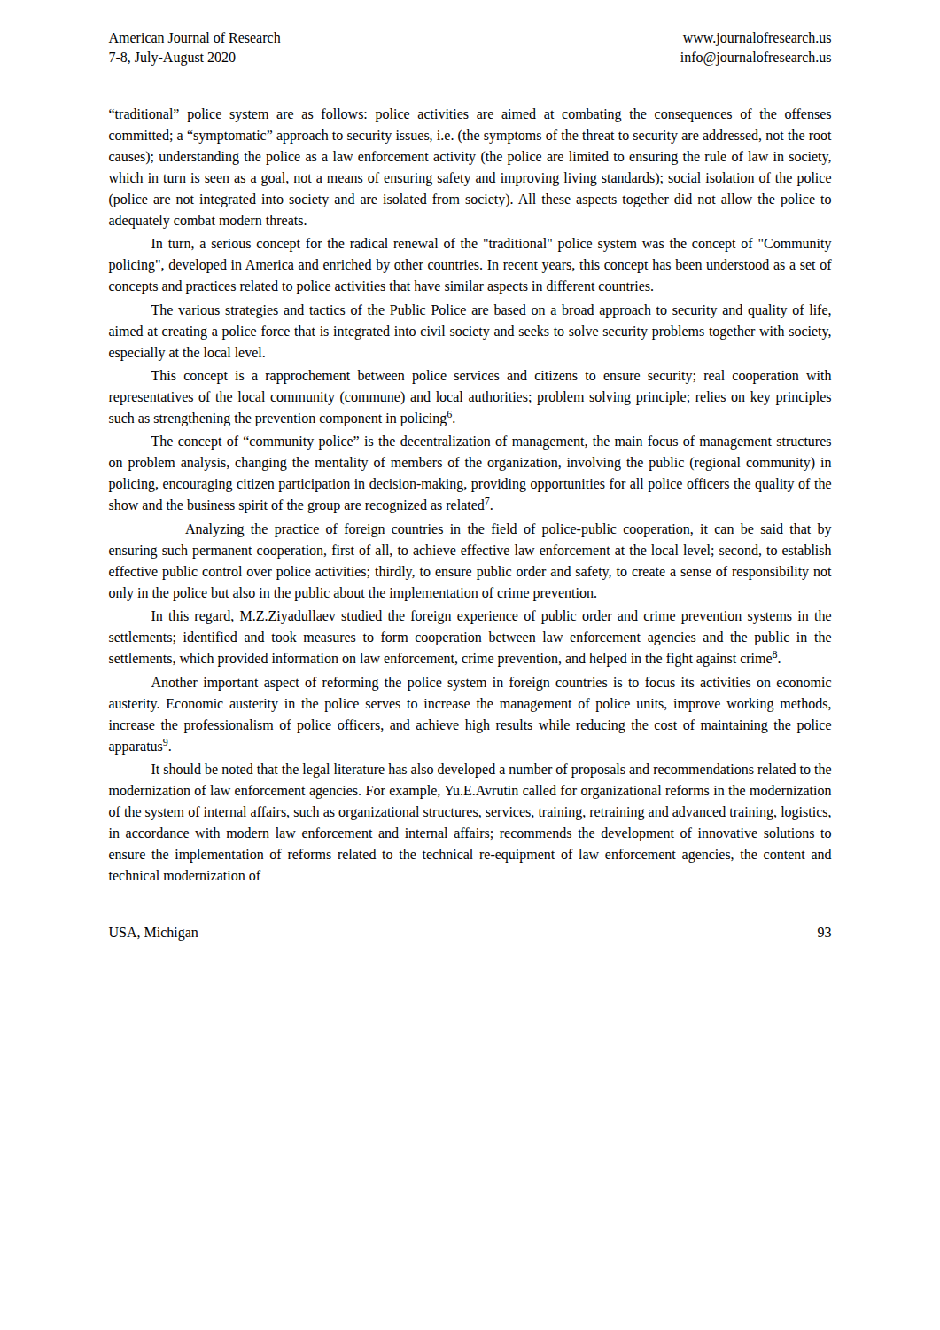American Journal of Research
7-8, July-August 2020
www.journalofresearch.us
info@journalofresearch.us
“traditional” police system are as follows: police activities are aimed at combating the consequences of the offenses committed; a “symptomatic” approach to security issues, i.e. (the symptoms of the threat to security are addressed, not the root causes); understanding the police as a law enforcement activity (the police are limited to ensuring the rule of law in society, which in turn is seen as a goal, not a means of ensuring safety and improving living standards); social isolation of the police (police are not integrated into society and are isolated from society). All these aspects together did not allow the police to adequately combat modern threats.
In turn, a serious concept for the radical renewal of the "traditional" police system was the concept of "Community policing", developed in America and enriched by other countries. In recent years, this concept has been understood as a set of concepts and practices related to police activities that have similar aspects in different countries.
The various strategies and tactics of the Public Police are based on a broad approach to security and quality of life, aimed at creating a police force that is integrated into civil society and seeks to solve security problems together with society, especially at the local level.
This concept is a rapprochement between police services and citizens to ensure security; real cooperation with representatives of the local community (commune) and local authorities; problem solving principle; relies on key principles such as strengthening the prevention component in policing6.
The concept of “community police” is the decentralization of management, the main focus of management structures on problem analysis, changing the mentality of members of the organization, involving the public (regional community) in policing, encouraging citizen participation in decision-making, providing opportunities for all police officers the quality of the show and the business spirit of the group are recognized as related7.
Analyzing the practice of foreign countries in the field of police-public cooperation, it can be said that by ensuring such permanent cooperation, first of all, to achieve effective law enforcement at the local level; second, to establish effective public control over police activities; thirdly, to ensure public order and safety, to create a sense of responsibility not only in the police but also in the public about the implementation of crime prevention.
In this regard, M.Z.Ziyadullaev studied the foreign experience of public order and crime prevention systems in the settlements; identified and took measures to form cooperation between law enforcement agencies and the public in the settlements, which provided information on law enforcement, crime prevention, and helped in the fight against crime8.
Another important aspect of reforming the police system in foreign countries is to focus its activities on economic austerity. Economic austerity in the police serves to increase the management of police units, improve working methods, increase the professionalism of police officers, and achieve high results while reducing the cost of maintaining the police apparatus9.
It should be noted that the legal literature has also developed a number of proposals and recommendations related to the modernization of law enforcement agencies. For example, Yu.E.Avrutin called for organizational reforms in the modernization of the system of internal affairs, such as organizational structures, services, training, retraining and advanced training, logistics, in accordance with modern law enforcement and internal affairs; recommends the development of innovative solutions to ensure the implementation of reforms related to the technical re-equipment of law enforcement agencies, the content and technical modernization of
USA, Michigan
93